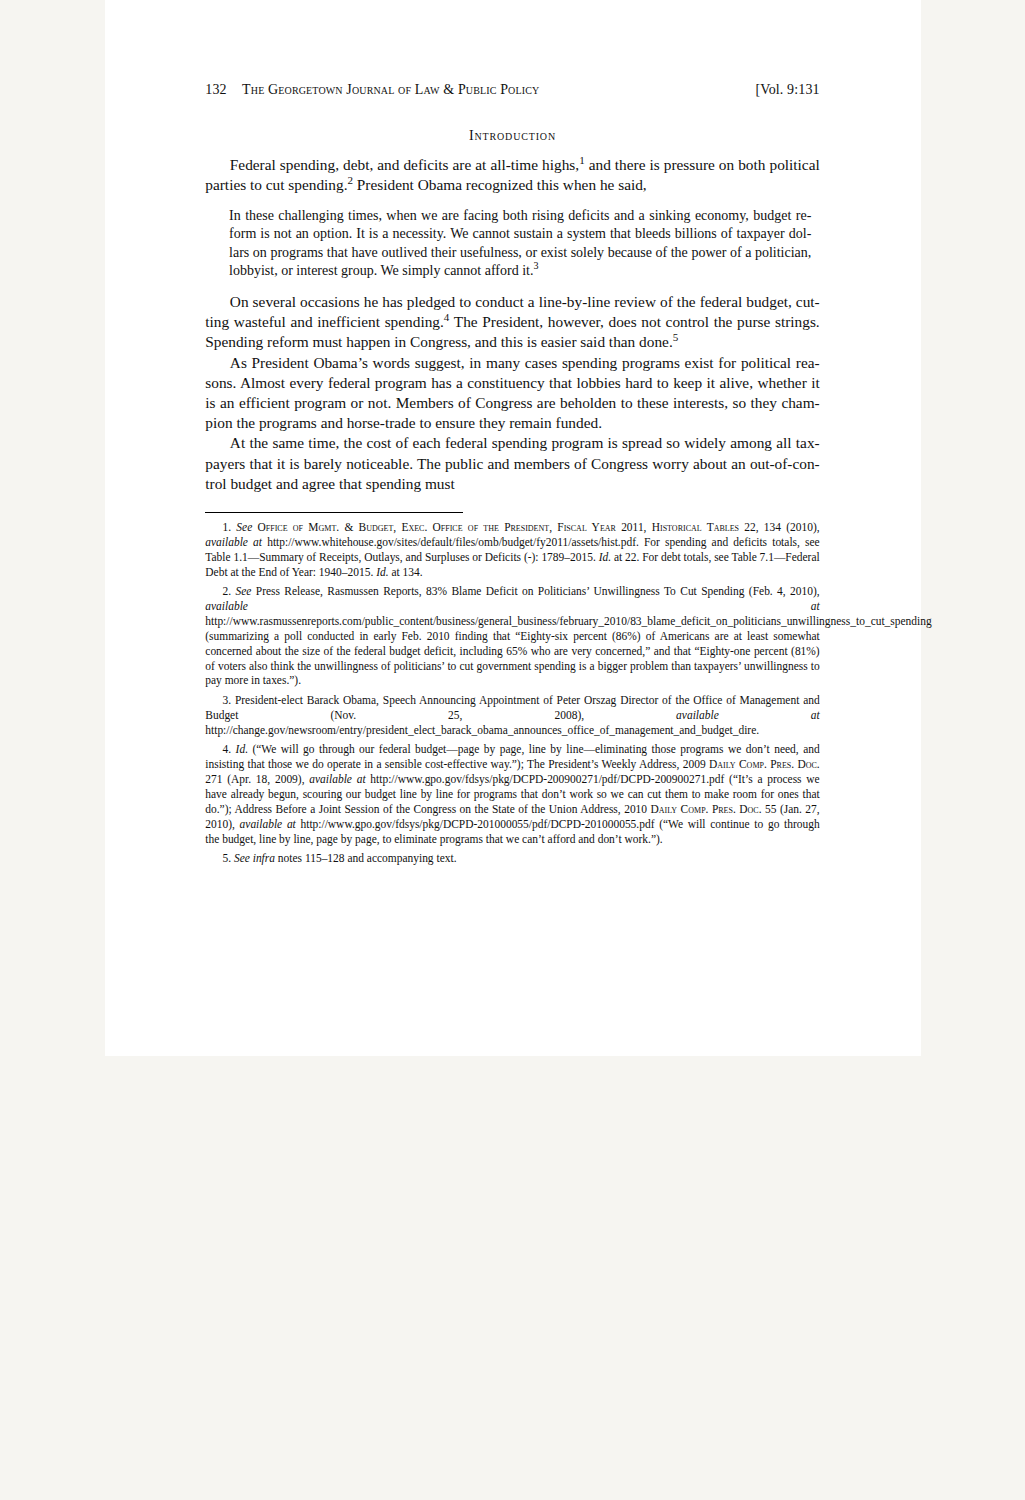132 The Georgetown Journal of Law & Public Policy [Vol. 9:131
Introduction
Federal spending, debt, and deficits are at all-time highs,1 and there is pressure on both political parties to cut spending.2 President Obama recognized this when he said,
In these challenging times, when we are facing both rising deficits and a sinking economy, budget reform is not an option. It is a necessity. We cannot sustain a system that bleeds billions of taxpayer dollars on programs that have outlived their usefulness, or exist solely because of the power of a politician, lobbyist, or interest group. We simply cannot afford it.3
On several occasions he has pledged to conduct a line-by-line review of the federal budget, cutting wasteful and inefficient spending.4 The President, however, does not control the purse strings. Spending reform must happen in Congress, and this is easier said than done.5
As President Obama’s words suggest, in many cases spending programs exist for political reasons. Almost every federal program has a constituency that lobbies hard to keep it alive, whether it is an efficient program or not. Members of Congress are beholden to these interests, so they champion the programs and horse-trade to ensure they remain funded.
At the same time, the cost of each federal spending program is spread so widely among all taxpayers that it is barely noticeable. The public and members of Congress worry about an out-of-control budget and agree that spending must
1. See Office of Mgmt. & Budget, Exec. Office of the President, Fiscal Year 2011, Historical Tables 22, 134 (2010), available at http://www.whitehouse.gov/sites/default/files/omb/budget/fy2011/assets/hist.pdf. For spending and deficits totals, see Table 1.1—Summary of Receipts, Outlays, and Surpluses or Deficits (-): 1789–2015. Id. at 22. For debt totals, see Table 7.1—Federal Debt at the End of Year: 1940–2015. Id. at 134.
2. See Press Release, Rasmussen Reports, 83% Blame Deficit on Politicians’ Unwillingness To Cut Spending (Feb. 4, 2010), available at http://www.rasmussenreports.com/public_content/business/general_business/february_2010/83_blame_deficit_on_politicians_unwillingness_to_cut_spending (summarizing a poll conducted in early Feb. 2010 finding that “Eighty-six percent (86%) of Americans are at least somewhat concerned about the size of the federal budget deficit, including 65% who are very concerned,” and that “Eighty-one percent (81%) of voters also think the unwillingness of politicians’ to cut government spending is a bigger problem than taxpayers’ unwillingness to pay more in taxes.”).
3. President-elect Barack Obama, Speech Announcing Appointment of Peter Orszag Director of the Office of Management and Budget (Nov. 25, 2008), available at http://change.gov/newsroom/entry/president_elect_barack_obama_announces_office_of_management_and_budget_dire.
4. Id. (“We will go through our federal budget—page by page, line by line—eliminating those programs we don’t need, and insisting that those we do operate in a sensible cost-effective way.”); The President’s Weekly Address, 2009 Daily Comp. Pres. Doc. 271 (Apr. 18, 2009), available at http://www.gpo.gov/fdsys/pkg/DCPD-200900271/pdf/DCPD-200900271.pdf (“It’s a process we have already begun, scouring our budget line by line for programs that don’t work so we can cut them to make room for ones that do.”); Address Before a Joint Session of the Congress on the State of the Union Address, 2010 Daily Comp. Pres. Doc. 55 (Jan. 27, 2010), available at http://www.gpo.gov/fdsys/pkg/DCPD-201000055/pdf/DCPD-201000055.pdf (“We will continue to go through the budget, line by line, page by page, to eliminate programs that we can’t afford and don’t work.”).
5. See infra notes 115–128 and accompanying text.